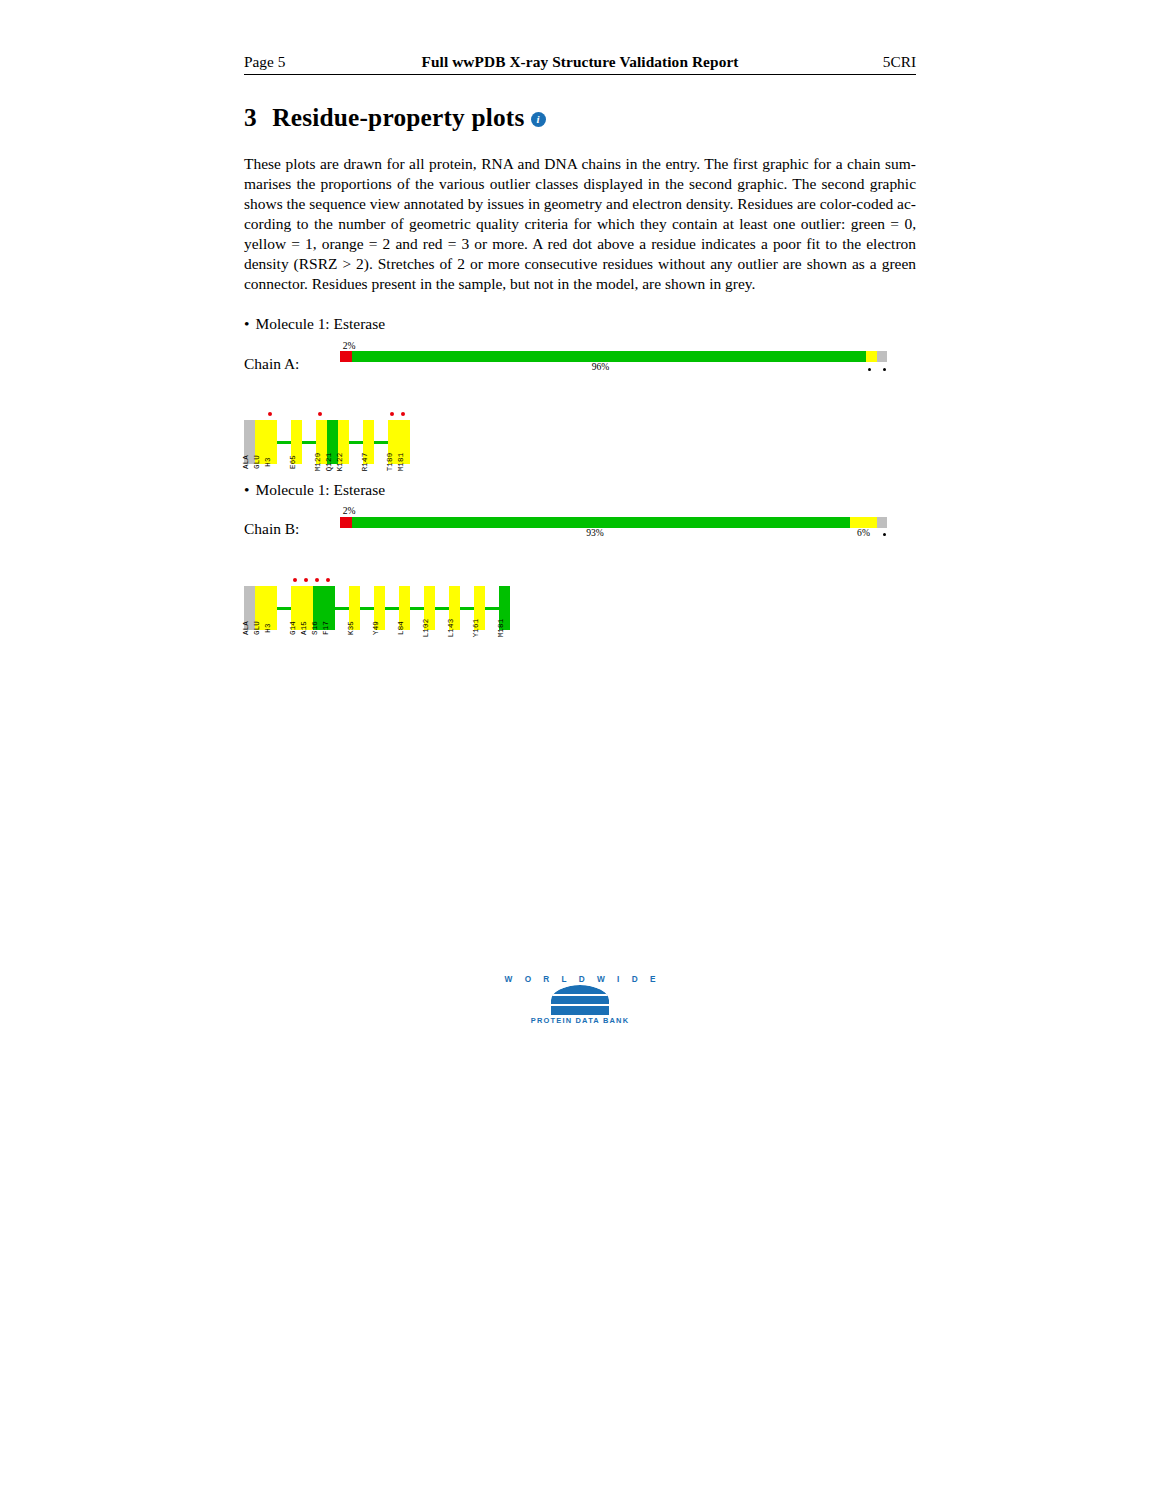Page 5
Full wwPDB X-ray Structure Validation Report
5CRI
3 Residue-property plotsi
These plots are drawn for all protein, RNA and DNA chains in the entry. The first graphic for a chain summarises the proportions of the various outlier classes displayed in the second graphic. The second graphic shows the sequence view annotated by issues in geometry and electron density. Residues are color-coded according to the number of geometric quality criteria for which they contain at least one outlier: green = 0, yellow = 1, orange = 2 and red = 3 or more. A red dot above a residue indicates a poor fit to the electron density (RSRZ > 2). Stretches of 2 or more consecutive residues without any outlier are shown as a green connector. Residues present in the sample, but not in the model, are shown in grey.
•Molecule 1: Esterase
Chain A:
2%
96%
ALA
GLU
H3
E65
M120
Q121
K122
R147
T180
M181
•Molecule 1: Esterase
Chain B:
2%
93%
6%
ALA
GLU
H3
G14
A15
S16
F17
K35
Y49
L84
L102
L143
Y161
M181
W O R L D W I D E
PROTEIN DATA BANK